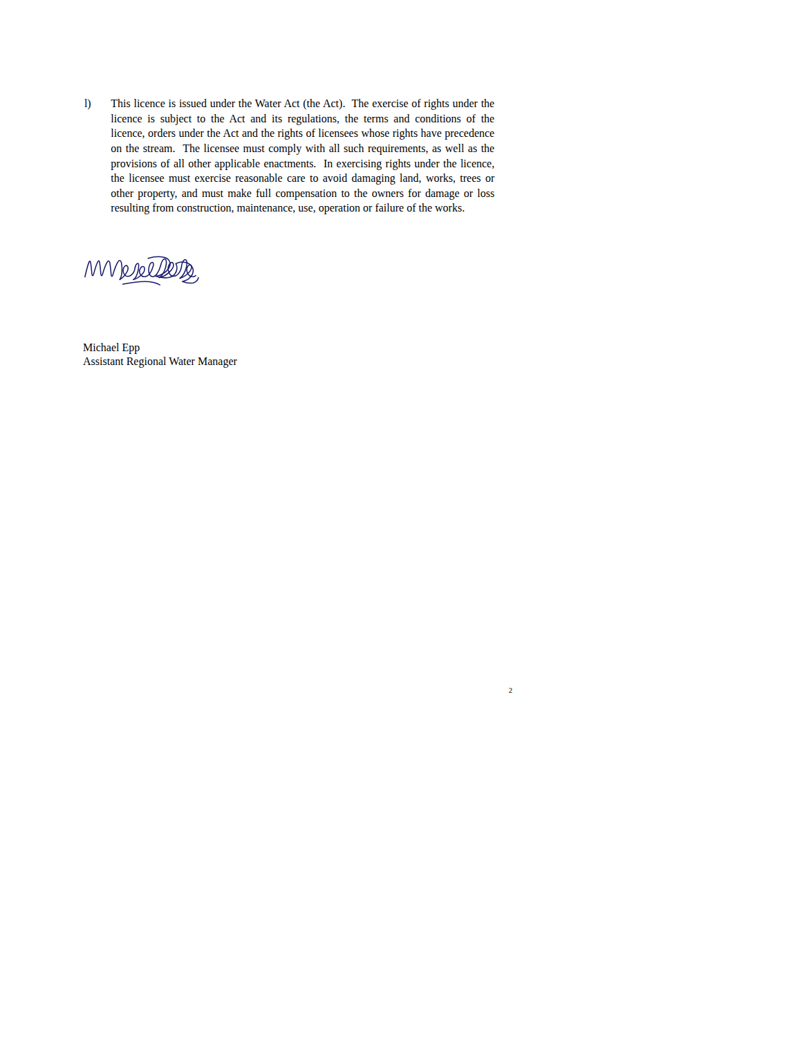l)
This licence is issued under the Water Act (the Act). The exercise of rights under the licence is subject to the Act and its regulations, the terms and conditions of the licence, orders under the Act and the rights of licensees whose rights have precedence on the stream. The licensee must comply with all such requirements, as well as the provisions of all other applicable enactments. In exercising rights under the licence, the licensee must exercise reasonable care to avoid damaging land, works, trees or other property, and must make full compensation to the owners for damage or loss resulting from construction, maintenance, use, operation or failure of the works.
Michael Epp
Assistant Regional Water Manager
2